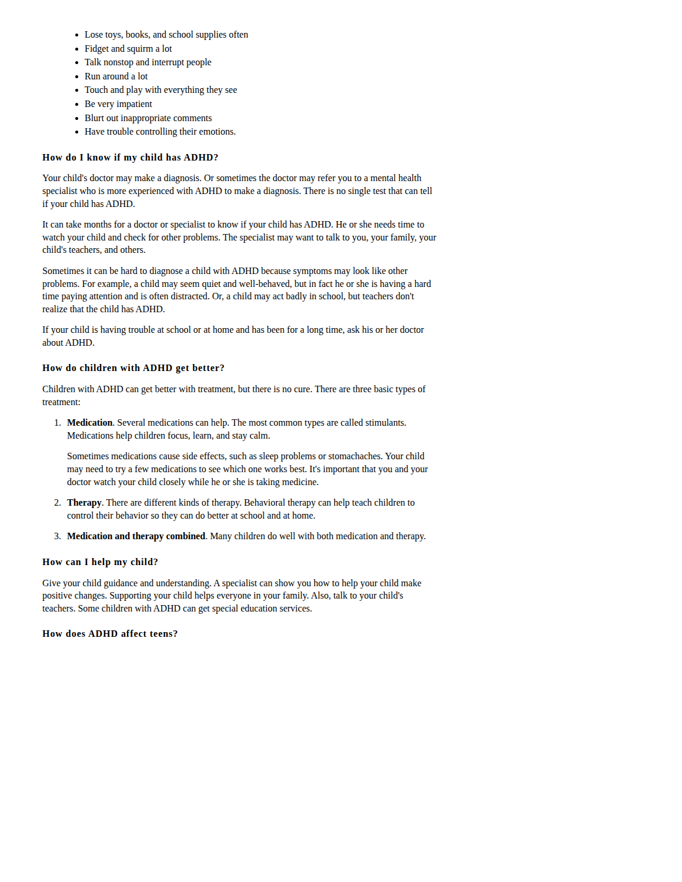Lose toys, books, and school supplies often
Fidget and squirm a lot
Talk nonstop and interrupt people
Run around a lot
Touch and play with everything they see
Be very impatient
Blurt out inappropriate comments
Have trouble controlling their emotions.
How do I know if my child has ADHD?
Your child's doctor may make a diagnosis. Or sometimes the doctor may refer you to a mental health specialist who is more experienced with ADHD to make a diagnosis. There is no single test that can tell if your child has ADHD.
It can take months for a doctor or specialist to know if your child has ADHD. He or she needs time to watch your child and check for other problems. The specialist may want to talk to you, your family, your child's teachers, and others.
Sometimes it can be hard to diagnose a child with ADHD because symptoms may look like other problems. For example, a child may seem quiet and well-behaved, but in fact he or she is having a hard time paying attention and is often distracted. Or, a child may act badly in school, but teachers don't realize that the child has ADHD.
If your child is having trouble at school or at home and has been for a long time, ask his or her doctor about ADHD.
How do children with ADHD get better?
Children with ADHD can get better with treatment, but there is no cure. There are three basic types of treatment:
Medication. Several medications can help. The most common types are called stimulants. Medications help children focus, learn, and stay calm.
Sometimes medications cause side effects, such as sleep problems or stomachaches. Your child may need to try a few medications to see which one works best. It's important that you and your doctor watch your child closely while he or she is taking medicine.
Therapy. There are different kinds of therapy. Behavioral therapy can help teach children to control their behavior so they can do better at school and at home.
Medication and therapy combined. Many children do well with both medication and therapy.
How can I help my child?
Give your child guidance and understanding. A specialist can show you how to help your child make positive changes. Supporting your child helps everyone in your family. Also, talk to your child's teachers. Some children with ADHD can get special education services.
How does ADHD affect teens?